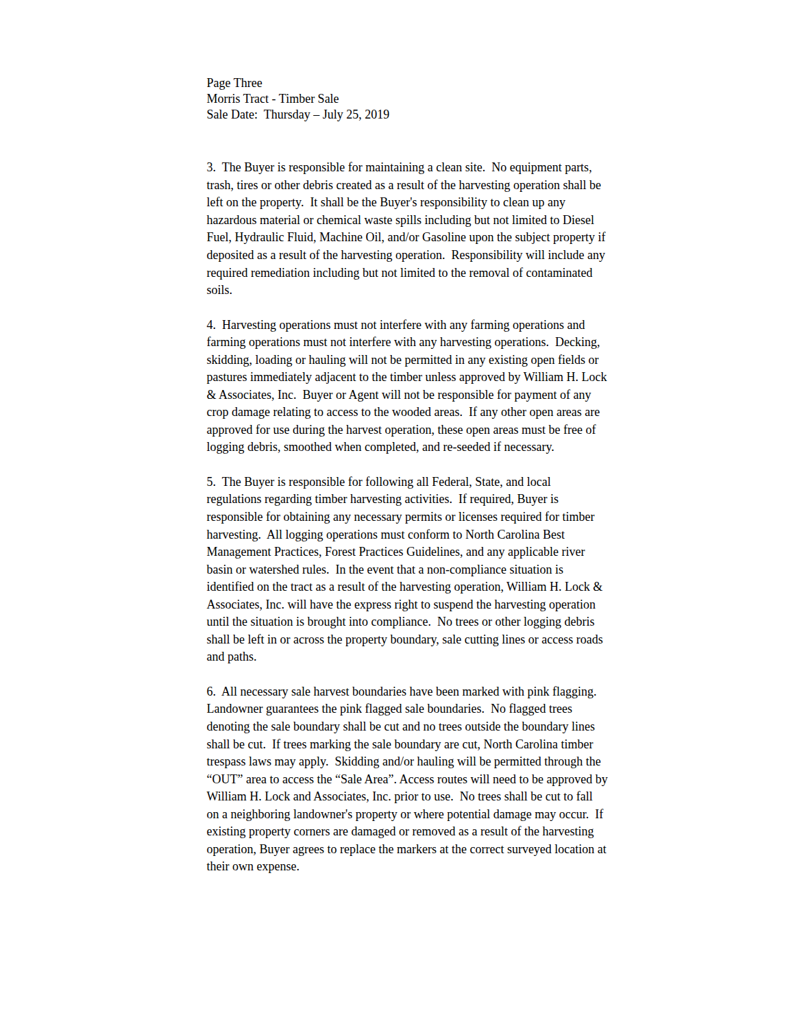Page Three
Morris Tract - Timber Sale
Sale Date: Thursday – July 25, 2019
3. The Buyer is responsible for maintaining a clean site. No equipment parts, trash, tires or other debris created as a result of the harvesting operation shall be left on the property. It shall be the Buyer's responsibility to clean up any hazardous material or chemical waste spills including but not limited to Diesel Fuel, Hydraulic Fluid, Machine Oil, and/or Gasoline upon the subject property if deposited as a result of the harvesting operation. Responsibility will include any required remediation including but not limited to the removal of contaminated soils.
4. Harvesting operations must not interfere with any farming operations and farming operations must not interfere with any harvesting operations. Decking, skidding, loading or hauling will not be permitted in any existing open fields or pastures immediately adjacent to the timber unless approved by William H. Lock & Associates, Inc. Buyer or Agent will not be responsible for payment of any crop damage relating to access to the wooded areas. If any other open areas are approved for use during the harvest operation, these open areas must be free of logging debris, smoothed when completed, and re-seeded if necessary.
5. The Buyer is responsible for following all Federal, State, and local regulations regarding timber harvesting activities. If required, Buyer is responsible for obtaining any necessary permits or licenses required for timber harvesting. All logging operations must conform to North Carolina Best Management Practices, Forest Practices Guidelines, and any applicable river basin or watershed rules. In the event that a non-compliance situation is identified on the tract as a result of the harvesting operation, William H. Lock & Associates, Inc. will have the express right to suspend the harvesting operation until the situation is brought into compliance. No trees or other logging debris shall be left in or across the property boundary, sale cutting lines or access roads and paths.
6. All necessary sale harvest boundaries have been marked with pink flagging. Landowner guarantees the pink flagged sale boundaries. No flagged trees denoting the sale boundary shall be cut and no trees outside the boundary lines shall be cut. If trees marking the sale boundary are cut, North Carolina timber trespass laws may apply. Skidding and/or hauling will be permitted through the “OUT” area to access the “Sale Area”. Access routes will need to be approved by William H. Lock and Associates, Inc. prior to use. No trees shall be cut to fall on a neighboring landowner's property or where potential damage may occur. If existing property corners are damaged or removed as a result of the harvesting operation, Buyer agrees to replace the markers at the correct surveyed location at their own expense.